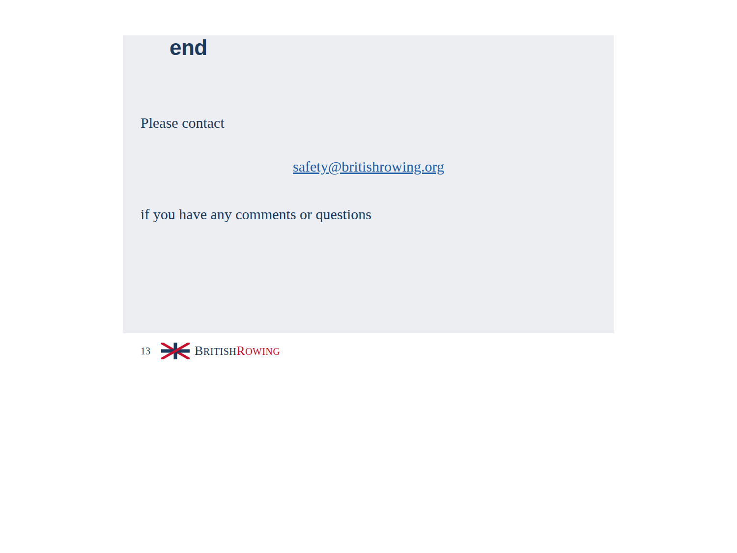end
Please contact
safety@britishrowing.org
if you have any comments or questions
13 BRITISH ROWING